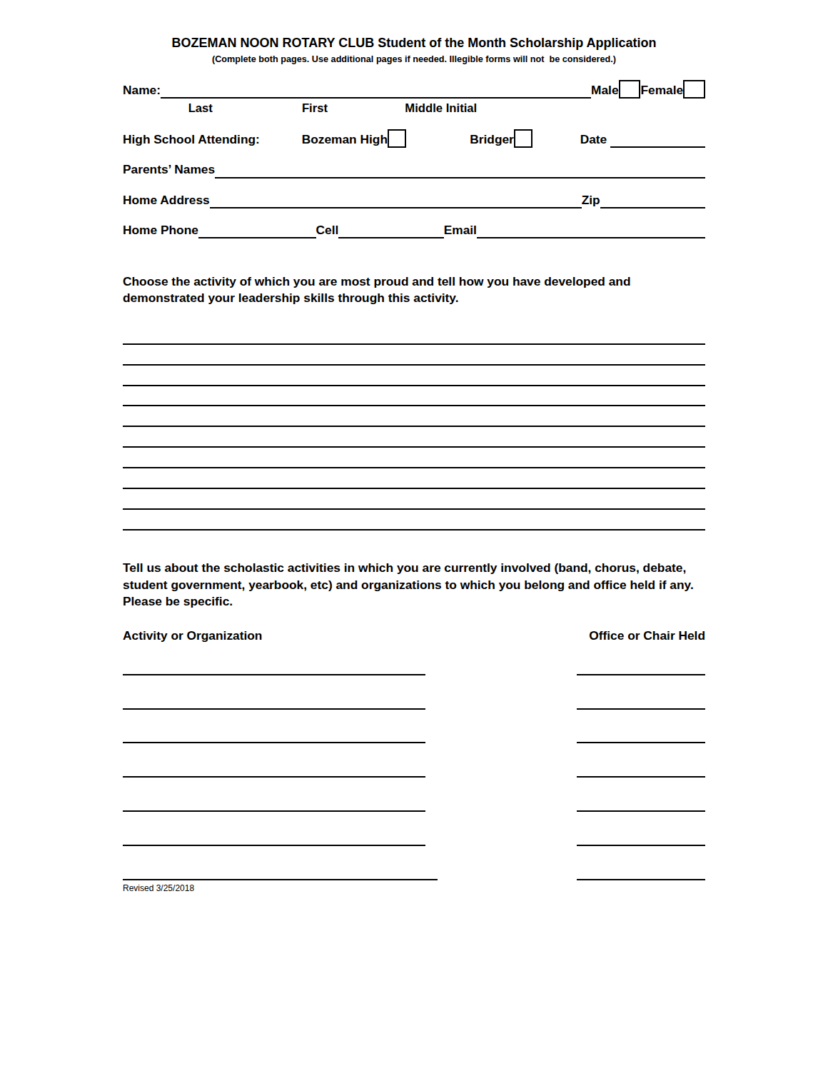BOZEMAN NOON ROTARY CLUB Student of the Month Scholarship Application
(Complete both pages. Use additional pages if needed. Illegible forms will not be considered.)
Name: Male Female
Last First Middle Initial
High School Attending: Bozeman High Bridger Date
Parents’ Names
Home Address Zip
Home Phone Cell Email
Choose the activity of which you are most proud and tell how you have developed and demonstrated your leadership skills through this activity.
Tell us about the scholastic activities in which you are currently involved (band, chorus, debate, student government, yearbook, etc) and organizations to which you belong and office held if any. Please be specific.
Activity or Organization Office or Chair Held
Revised 3/25/2018